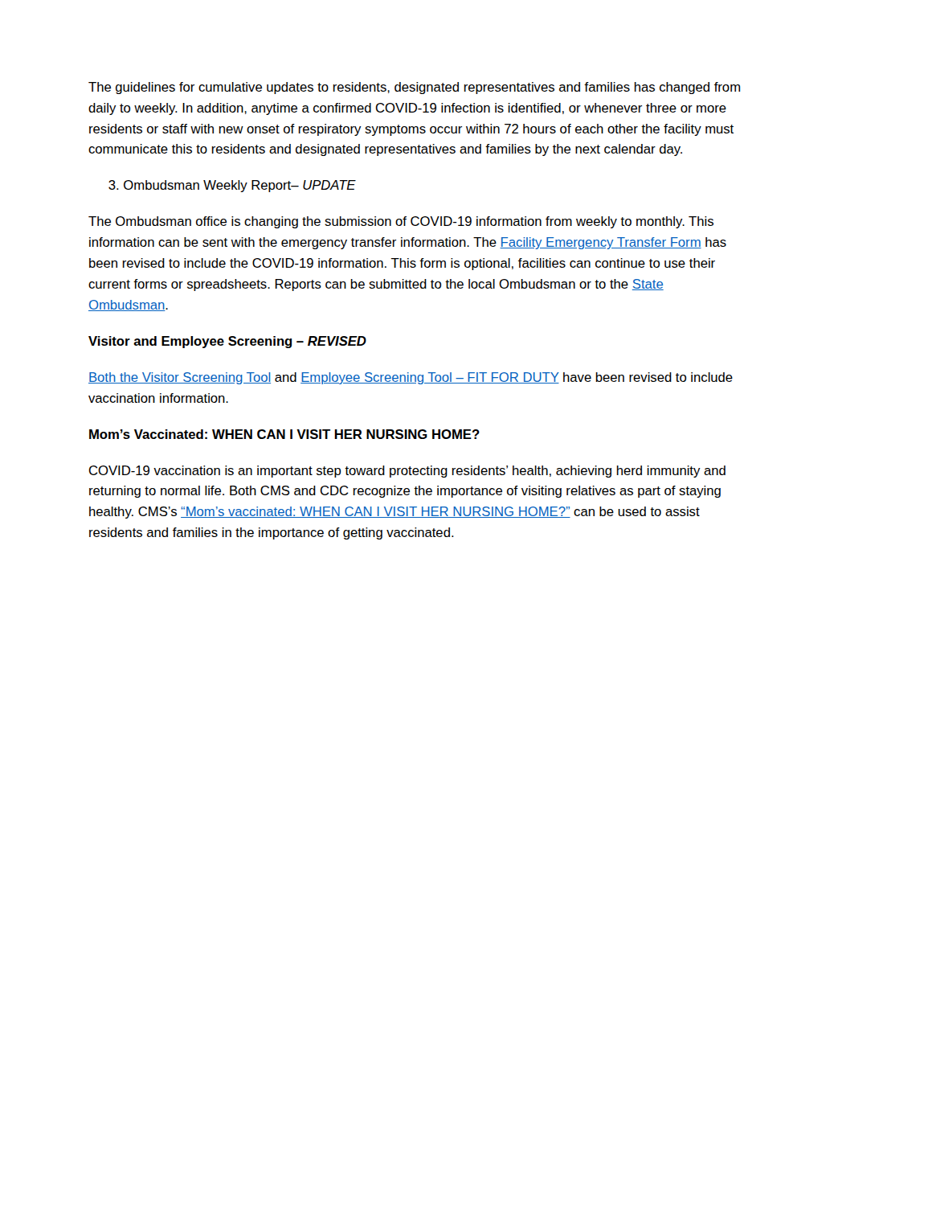The guidelines for cumulative updates to residents, designated representatives and families has changed from daily to weekly. In addition, anytime a confirmed COVID-19 infection is identified, or whenever three or more residents or staff with new onset of respiratory symptoms occur within 72 hours of each other the facility must communicate this to residents and designated representatives and families by the next calendar day.
Ombudsman Weekly Report– UPDATE
The Ombudsman office is changing the submission of COVID-19 information from weekly to monthly. This information can be sent with the emergency transfer information. The Facility Emergency Transfer Form has been revised to include the COVID-19 information. This form is optional, facilities can continue to use their current forms or spreadsheets. Reports can be submitted to the local Ombudsman or to the State Ombudsman.
Visitor and Employee Screening – REVISED
Both the Visitor Screening Tool and Employee Screening Tool – FIT FOR DUTY have been revised to include vaccination information.
Mom’s Vaccinated: WHEN CAN I VISIT HER NURSING HOME?
COVID-19 vaccination is an important step toward protecting residents’ health, achieving herd immunity and returning to normal life. Both CMS and CDC recognize the importance of visiting relatives as part of staying healthy. CMS’s “Mom’s vaccinated: WHEN CAN I VISIT HER NURSING HOME?” can be used to assist residents and families in the importance of getting vaccinated.